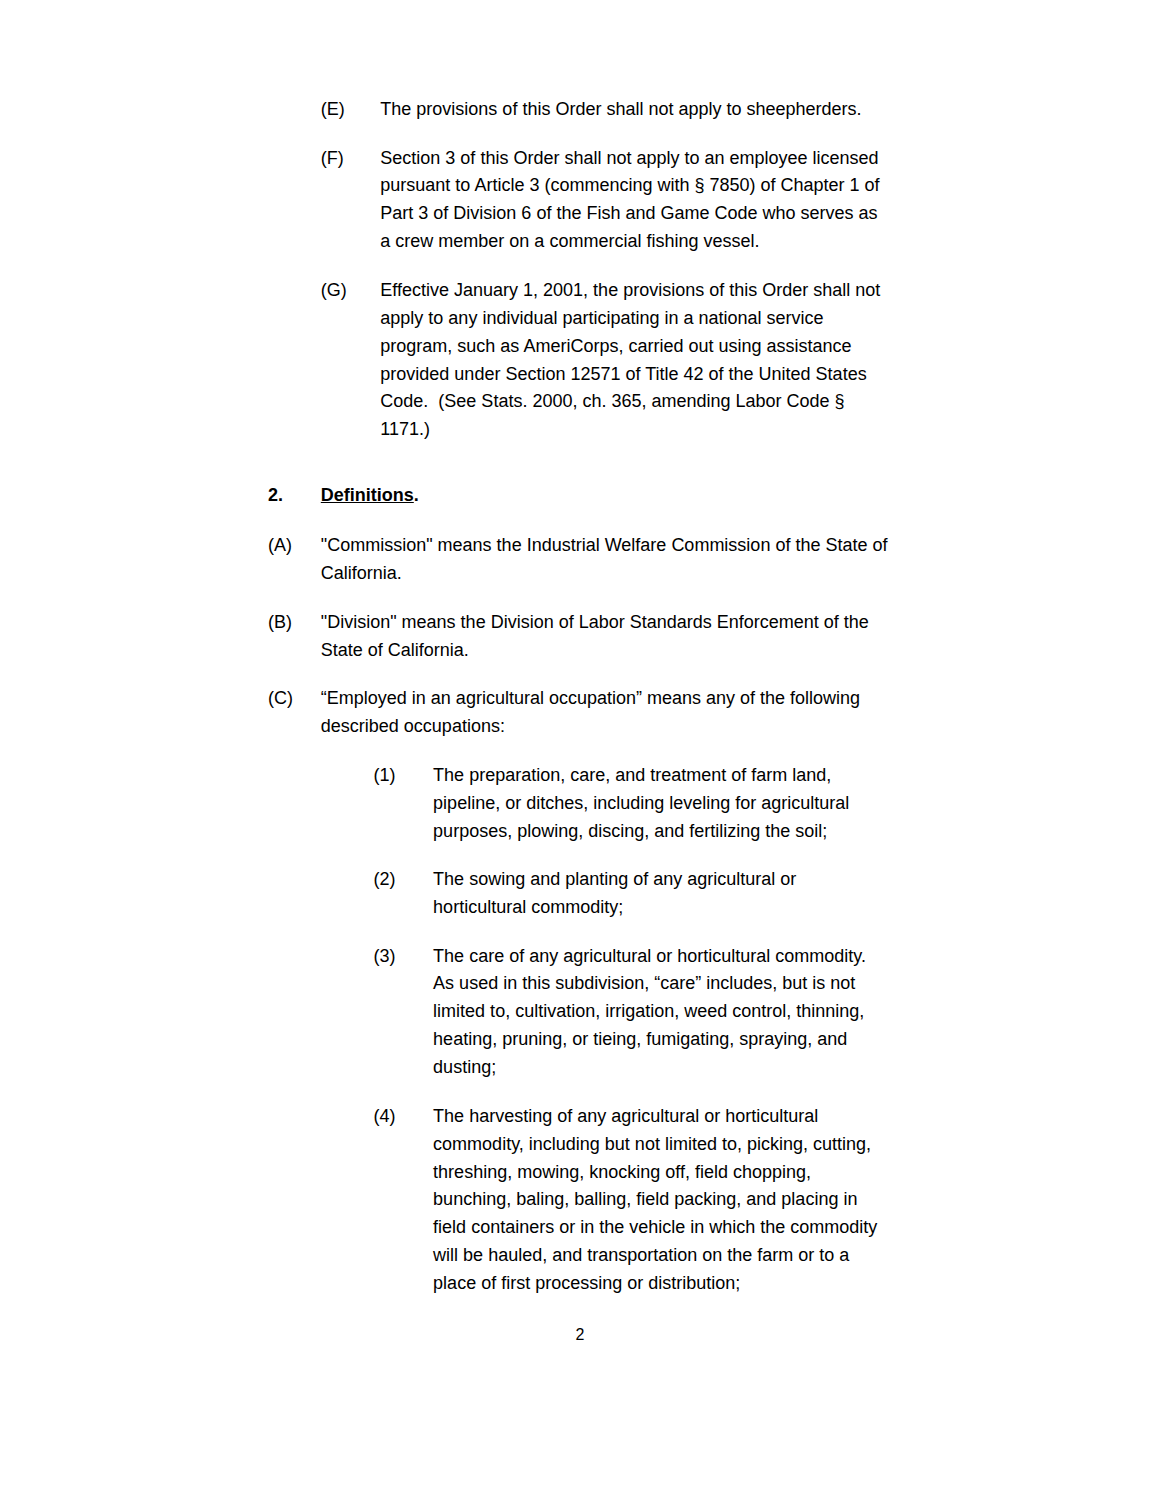(E)
The provisions of this Order shall not apply to sheepherders.
(F)
Section 3 of this Order shall not apply to an employee licensed pursuant to Article 3 (commencing with § 7850) of Chapter 1 of Part 3 of Division 6 of the Fish and Game Code who serves as a crew member on a commercial fishing vessel.
(G)
Effective January 1, 2001, the provisions of this Order shall not apply to any individual participating in a national service program, such as AmeriCorps, carried out using assistance provided under Section 12571 of Title 42 of the United States Code. (See Stats. 2000, ch. 365, amending Labor Code § 1171.)
2. Definitions.
(A)
"Commission" means the Industrial Welfare Commission of the State of California.
(B)
"Division" means the Division of Labor Standards Enforcement of the State of California.
(C)
“Employed in an agricultural occupation” means any of the following described occupations:
(1)
The preparation, care, and treatment of farm land, pipeline, or ditches, including leveling for agricultural purposes, plowing, discing, and fertilizing the soil;
(2)
The sowing and planting of any agricultural or horticultural commodity;
(3)
The care of any agricultural or horticultural commodity. As used in this subdivision, “care” includes, but is not limited to, cultivation, irrigation, weed control, thinning, heating, pruning, or tieing, fumigating, spraying, and dusting;
(4)
The harvesting of any agricultural or horticultural commodity, including but not limited to, picking, cutting, threshing, mowing, knocking off, field chopping, bunching, baling, balling, field packing, and placing in field containers or in the vehicle in which the commodity will be hauled, and transportation on the farm or to a place of first processing or distribution;
2